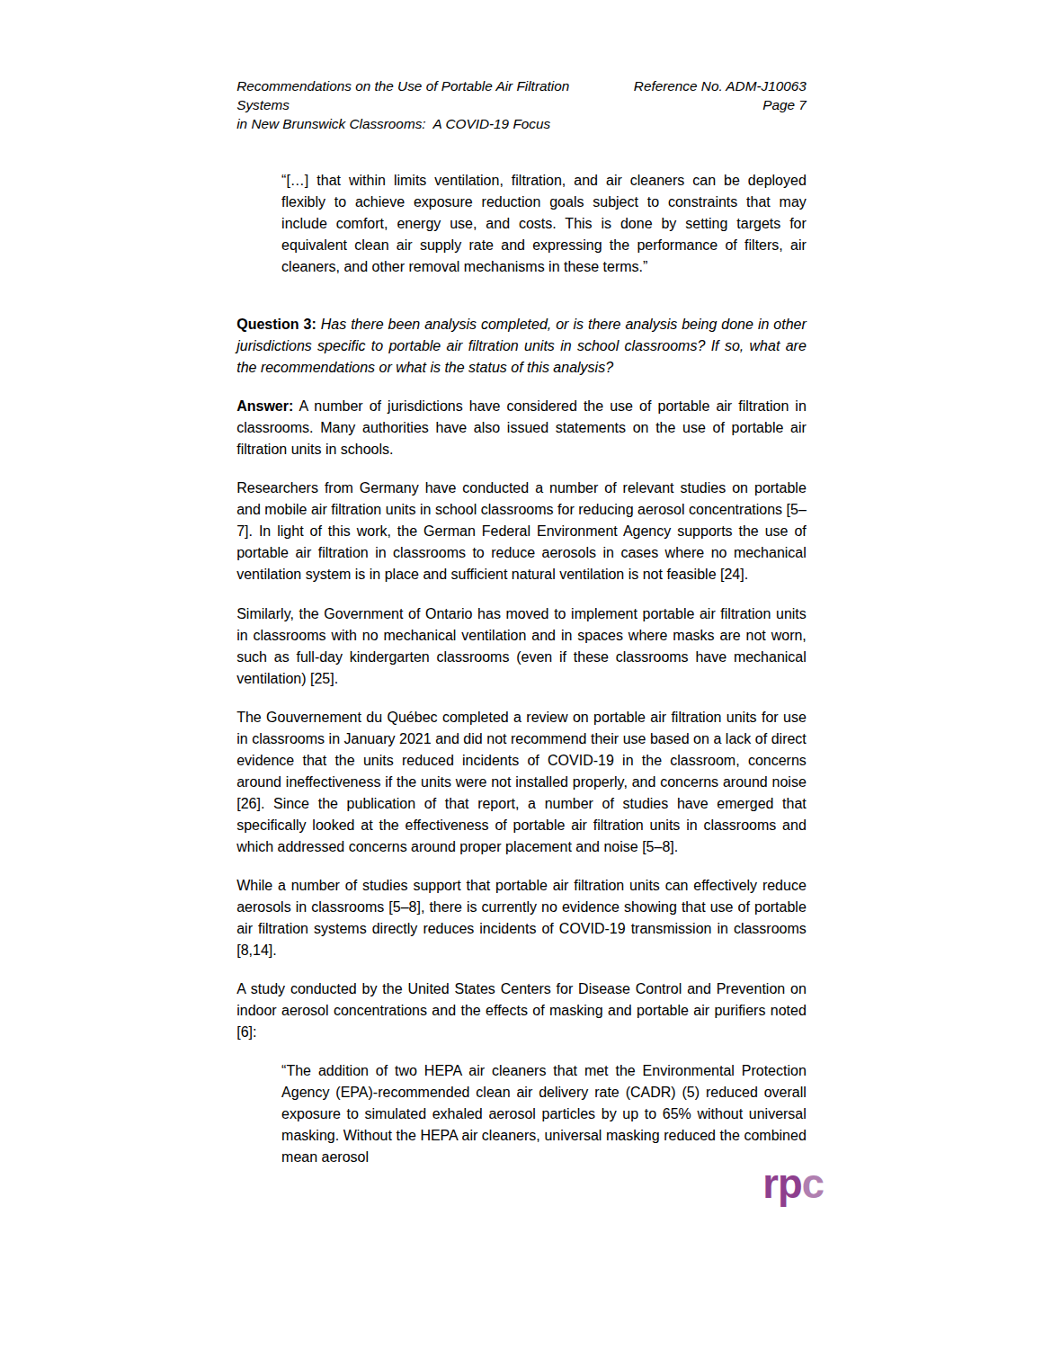Recommendations on the Use of Portable Air Filtration Systems
in New Brunswick Classrooms: A COVID-19 Focus
Reference No. ADM-J10063
Page 7
“[…] that within limits ventilation, filtration, and air cleaners can be deployed flexibly to achieve exposure reduction goals subject to constraints that may include comfort, energy use, and costs. This is done by setting targets for equivalent clean air supply rate and expressing the performance of filters, air cleaners, and other removal mechanisms in these terms.”
Question 3: Has there been analysis completed, or is there analysis being done in other jurisdictions specific to portable air filtration units in school classrooms? If so, what are the recommendations or what is the status of this analysis?
Answer: A number of jurisdictions have considered the use of portable air filtration in classrooms. Many authorities have also issued statements on the use of portable air filtration units in schools.
Researchers from Germany have conducted a number of relevant studies on portable and mobile air filtration units in school classrooms for reducing aerosol concentrations [5–7]. In light of this work, the German Federal Environment Agency supports the use of portable air filtration in classrooms to reduce aerosols in cases where no mechanical ventilation system is in place and sufficient natural ventilation is not feasible [24].
Similarly, the Government of Ontario has moved to implement portable air filtration units in classrooms with no mechanical ventilation and in spaces where masks are not worn, such as full-day kindergarten classrooms (even if these classrooms have mechanical ventilation) [25].
The Gouvernement du Québec completed a review on portable air filtration units for use in classrooms in January 2021 and did not recommend their use based on a lack of direct evidence that the units reduced incidents of COVID-19 in the classroom, concerns around ineffectiveness if the units were not installed properly, and concerns around noise [26]. Since the publication of that report, a number of studies have emerged that specifically looked at the effectiveness of portable air filtration units in classrooms and which addressed concerns around proper placement and noise [5–8].
While a number of studies support that portable air filtration units can effectively reduce aerosols in classrooms [5–8], there is currently no evidence showing that use of portable air filtration systems directly reduces incidents of COVID-19 transmission in classrooms [8,14].
A study conducted by the United States Centers for Disease Control and Prevention on indoor aerosol concentrations and the effects of masking and portable air purifiers noted [6]:
“The addition of two HEPA air cleaners that met the Environmental Protection Agency (EPA)-recommended clean air delivery rate (CADR) (5) reduced overall exposure to simulated exhaled aerosol particles by up to 65% without universal masking. Without the HEPA air cleaners, universal masking reduced the combined mean aerosol
rpc